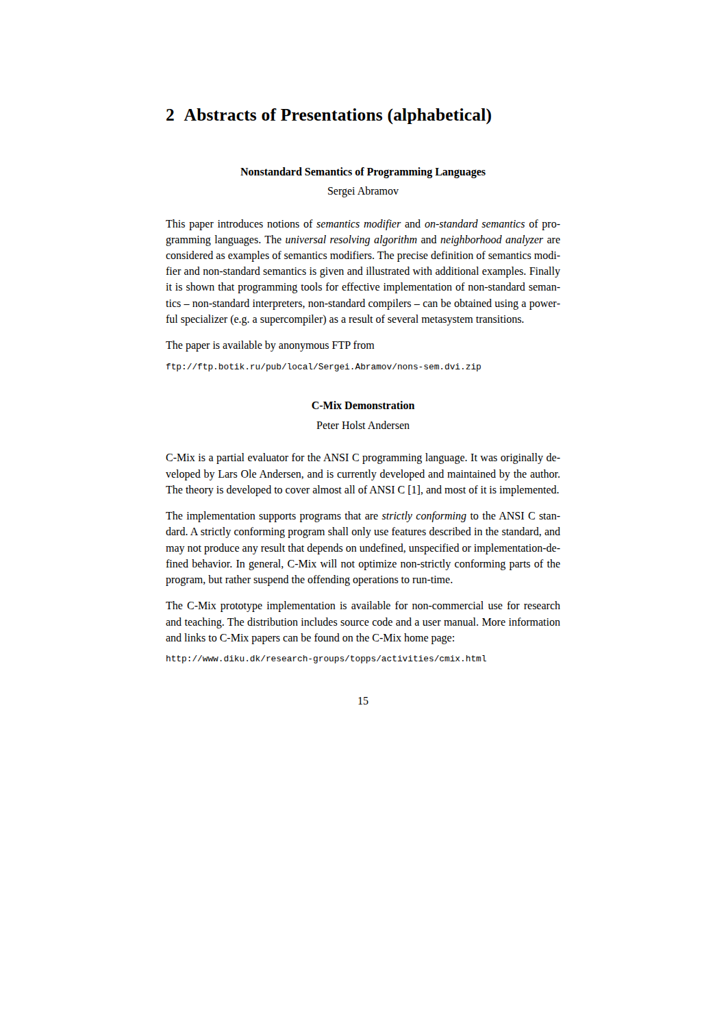2 Abstracts of Presentations (alphabetical)
Nonstandard Semantics of Programming Languages
Sergei Abramov
This paper introduces notions of semantics modifier and on-standard semantics of programming languages. The universal resolving algorithm and neighborhood analyzer are considered as examples of semantics modifiers. The precise definition of semantics modifier and non-standard semantics is given and illustrated with additional examples. Finally it is shown that programming tools for effective implementation of non-standard semantics – non-standard interpreters, non-standard compilers – can be obtained using a powerful specializer (e.g. a supercompiler) as a result of several metasystem transitions.
The paper is available by anonymous FTP from
ftp://ftp.botik.ru/pub/local/Sergei.Abramov/nons-sem.dvi.zip
C-Mix Demonstration
Peter Holst Andersen
C-Mix is a partial evaluator for the ANSI C programming language. It was originally developed by Lars Ole Andersen, and is currently developed and maintained by the author. The theory is developed to cover almost all of ANSI C [1], and most of it is implemented.
The implementation supports programs that are strictly conforming to the ANSI C standard. A strictly conforming program shall only use features described in the standard, and may not produce any result that depends on undefined, unspecified or implementation-defined behavior. In general, C-Mix will not optimize non-strictly conforming parts of the program, but rather suspend the offending operations to run-time.
The C-Mix prototype implementation is available for non-commercial use for research and teaching. The distribution includes source code and a user manual. More information and links to C-Mix papers can be found on the C-Mix home page:
http://www.diku.dk/research-groups/topps/activities/cmix.html
15